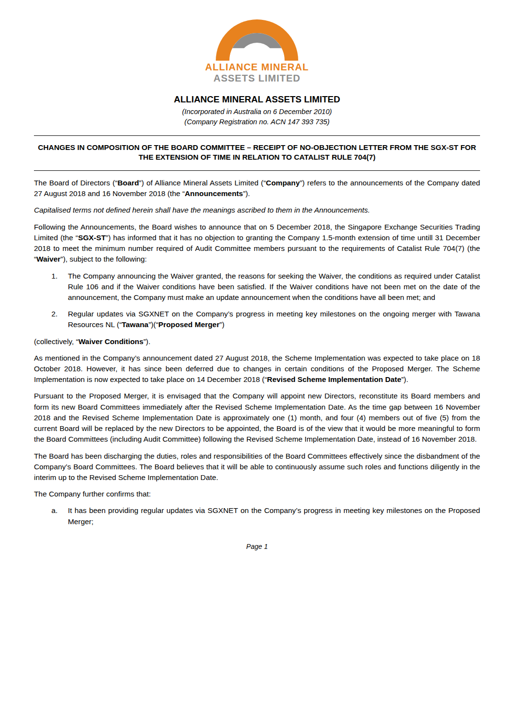ALLIANCE MINERAL
ASSETS LIMITED
ALLIANCE MINERAL ASSETS LIMITED
(Incorporated in Australia on 6 December 2010)
(Company Registration no. ACN 147 393 735)
CHANGES IN COMPOSITION OF THE BOARD COMMITTEE – RECEIPT OF NO-OBJECTION LETTER FROM THE SGX-ST FOR THE EXTENSION OF TIME IN RELATION TO CATALIST RULE 704(7)
The Board of Directors (“Board”) of Alliance Mineral Assets Limited (“Company”) refers to the announcements of the Company dated 27 August 2018 and 16 November 2018 (the “Announcements”).
Capitalised terms not defined herein shall have the meanings ascribed to them in the Announcements.
Following the Announcements, the Board wishes to announce that on 5 December 2018, the Singapore Exchange Securities Trading Limited (the “SGX-ST”) has informed that it has no objection to granting the Company 1.5-month extension of time untill 31 December 2018 to meet the minimum number required of Audit Committee members pursuant to the requirements of Catalist Rule 704(7) (the “Waiver”), subject to the following:
1. The Company announcing the Waiver granted, the reasons for seeking the Waiver, the conditions as required under Catalist Rule 106 and if the Waiver conditions have been satisfied. If the Waiver conditions have not been met on the date of the announcement, the Company must make an update announcement when the conditions have all been met; and
2. Regular updates via SGXNET on the Company’s progress in meeting key milestones on the ongoing merger with Tawana Resources NL (“Tawana”)(“Proposed Merger”)
(collectively, “Waiver Conditions”).
As mentioned in the Company’s announcement dated 27 August 2018, the Scheme Implementation was expected to take place on 18 October 2018. However, it has since been deferred due to changes in certain conditions of the Proposed Merger. The Scheme Implementation is now expected to take place on 14 December 2018 (“Revised Scheme Implementation Date”).
Pursuant to the Proposed Merger, it is envisaged that the Company will appoint new Directors, reconstitute its Board members and form its new Board Committees immediately after the Revised Scheme Implementation Date. As the time gap between 16 November 2018 and the Revised Scheme Implementation Date is approximately one (1) month, and four (4) members out of five (5) from the current Board will be replaced by the new Directors to be appointed, the Board is of the view that it would be more meaningful to form the Board Committees (including Audit Committee) following the Revised Scheme Implementation Date, instead of 16 November 2018.
The Board has been discharging the duties, roles and responsibilities of the Board Committees effectively since the disbandment of the Company’s Board Committees. The Board believes that it will be able to continuously assume such roles and functions diligently in the interim up to the Revised Scheme Implementation Date.
The Company further confirms that:
a. It has been providing regular updates via SGXNET on the Company’s progress in meeting key milestones on the Proposed Merger;
Page 1